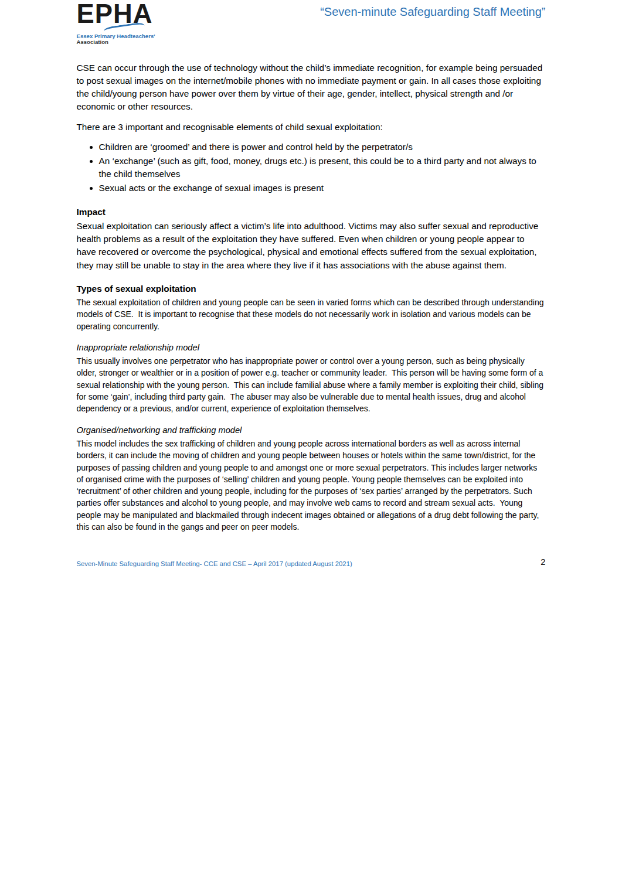EPHA
Essex Primary Headteachers'
Association
“Seven-minute Safeguarding Staff Meeting”
CSE can occur through the use of technology without the child’s immediate recognition, for example being persuaded to post sexual images on the internet/mobile phones with no immediate payment or gain. In all cases those exploiting the child/young person have power over them by virtue of their age, gender, intellect, physical strength and /or economic or other resources.
There are 3 important and recognisable elements of child sexual exploitation:
Children are ‘groomed’ and there is power and control held by the perpetrator/s
An ‘exchange’ (such as gift, food, money, drugs etc.) is present, this could be to a third party and not always to the child themselves
Sexual acts or the exchange of sexual images is present
Impact
Sexual exploitation can seriously affect a victim’s life into adulthood. Victims may also suffer sexual and reproductive health problems as a result of the exploitation they have suffered. Even when children or young people appear to have recovered or overcome the psychological, physical and emotional effects suffered from the sexual exploitation, they may still be unable to stay in the area where they live if it has associations with the abuse against them.
Types of sexual exploitation
The sexual exploitation of children and young people can be seen in varied forms which can be described through understanding models of CSE. It is important to recognise that these models do not necessarily work in isolation and various models can be operating concurrently.
Inappropriate relationship model
This usually involves one perpetrator who has inappropriate power or control over a young person, such as being physically older, stronger or wealthier or in a position of power e.g. teacher or community leader. This person will be having some form of a sexual relationship with the young person. This can include familial abuse where a family member is exploiting their child, sibling for some ‘gain’, including third party gain. The abuser may also be vulnerable due to mental health issues, drug and alcohol dependency or a previous, and/or current, experience of exploitation themselves.
Organised/networking and trafficking model
This model includes the sex trafficking of children and young people across international borders as well as across internal borders, it can include the moving of children and young people between houses or hotels within the same town/district, for the purposes of passing children and young people to and amongst one or more sexual perpetrators. This includes larger networks of organised crime with the purposes of ‘selling’ children and young people. Young people themselves can be exploited into ‘recruitment’ of other children and young people, including for the purposes of ‘sex parties’ arranged by the perpetrators. Such parties offer substances and alcohol to young people, and may involve web cams to record and stream sexual acts. Young people may be manipulated and blackmailed through indecent images obtained or allegations of a drug debt following the party, this can also be found in the gangs and peer on peer models.
Seven-Minute Safeguarding Staff Meeting- CCE and CSE – April 2017 (updated August 2021)
2